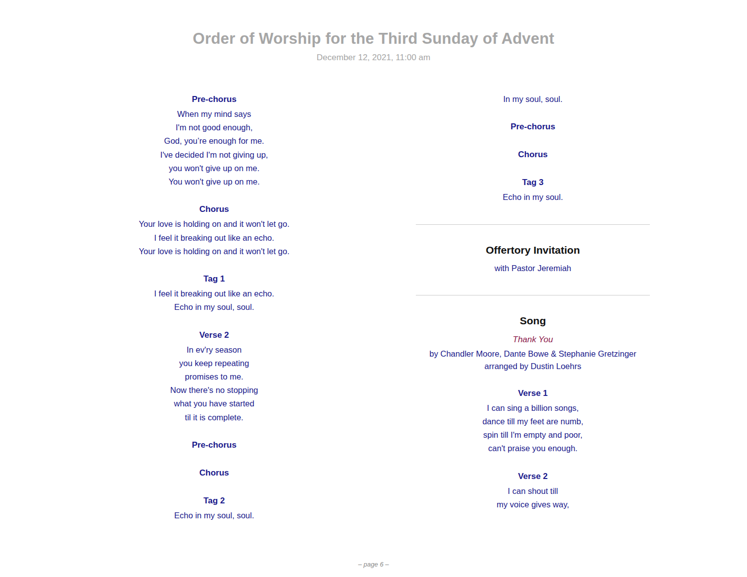Order of Worship for the Third Sunday of Advent
December 12, 2021, 11:00 am
Pre-chorus
When my mind says
I'm not good enough,
God, you’re enough for me.
I've decided I'm not giving up,
you won't give up on me.
You won't give up on me.
Chorus
Your love is holding on and it won't let go.
I feel it breaking out like an echo.
Your love is holding on and it won't let go.
Tag 1
I feel it breaking out like an echo.
Echo in my soul, soul.
Verse 2
In ev'ry season
you keep repeating
promises to me.
Now there's no stopping
what you have started
til it is complete.
Pre-chorus
Chorus
Tag 2
Echo in my soul, soul.
In my soul, soul.
Pre-chorus
Chorus
Tag 3
Echo in my soul.
Offertory Invitation
with Pastor Jeremiah
Song
Thank You
by Chandler Moore, Dante Bowe & Stephanie Gretzinger
arranged by Dustin Loehrs
Verse 1
I can sing a billion songs,
dance till my feet are numb,
spin till I'm empty and poor,
can't praise you enough.
Verse 2
I can shout till
my voice gives way,
– page 6 –